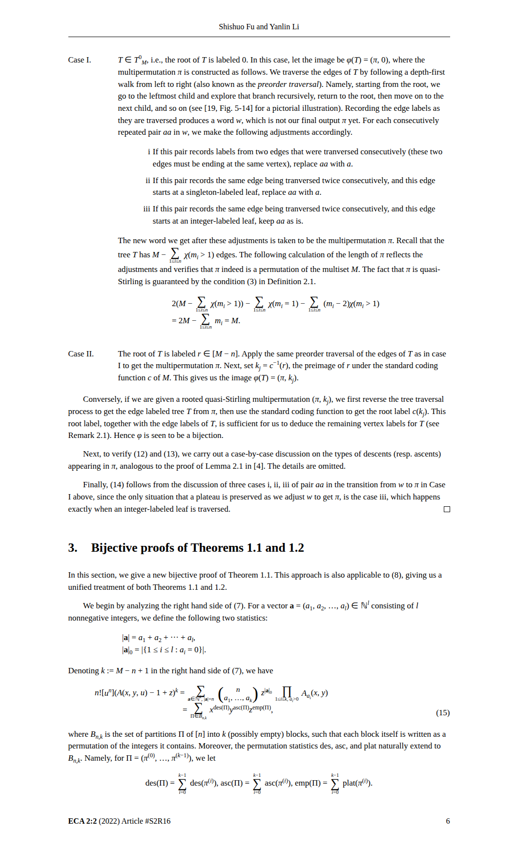Shishuo Fu and Yanlin Li
Case I.
T ∈ T0M, i.e., the root of T is labeled 0. In this case, let the image be φ(T) = (π, 0), where the multipermutation π is constructed as follows. We traverse the edges of T by following a depth-first walk from left to right (also known as the preorder traversal). Namely, starting from the root, we go to the leftmost child and explore that branch recursively, return to the root, then move on to the next child, and so on (see [19, Fig. 5-14] for a pictorial illustration). Recording the edge labels as they are traversed produces a word w, which is not our final output π yet. For each consecutively repeated pair aa in w, we make the following adjustments accordingly.
i If this pair records labels from two edges that were tranversed consecutively (these two edges must be ending at the same vertex), replace aa with a.
ii If this pair records the same edge being tranversed twice consecutively, and this edge starts at a singleton-labeled leaf, replace aa with a.
iii If this pair records the same edge being tranversed twice consecutively, and this edge starts at an integer-labeled leaf, keep aa as is.
The new word we get after these adjustments is taken to be the multipermutation π. Recall that the tree T has M − ∑1≤i≤n χ(mi > 1) edges. The following calculation of the length of π reflects the adjustments and verifies that π indeed is a permutation of the multiset M. The fact that π is quasi-Stirling is guaranteed by the condition (3) in Definition 2.1.
2(M − ∑1≤i≤n χ(mi > 1)) − ∑1≤i≤n χ(mi = 1) − ∑1≤i≤n (mi − 2)χ(mi > 1) = 2M − ∑1≤i≤n mi = M.
Case II.
The root of T is labeled r ∈ [M − n]. Apply the same preorder traversal of the edges of T as in case I to get the multipermutation π. Next, set kj = c−1(r), the preimage of r under the standard coding function c of M. This gives us the image φ(T) = (π, kj).
Conversely, if we are given a rooted quasi-Stirling multipermutation (π, kj), we first reverse the tree traversal process to get the edge labeled tree T from π, then use the standard coding function to get the root label c(kj). This root label, together with the edge labels of T, is sufficient for us to deduce the remaining vertex labels for T (see Remark 2.1). Hence φ is seen to be a bijection.
Next, to verify (12) and (13), we carry out a case-by-case discussion on the types of descents (resp. ascents) appearing in π, analogous to the proof of Lemma 2.1 in [4]. The details are omitted.
Finally, (14) follows from the discussion of three cases i, ii, iii of pair aa in the transition from w to π in Case I above, since the only situation that a plateau is preserved as we adjust w to get π, is the case iii, which happens exactly when an integer-labeled leaf is traversed.
3. Bijective proofs of Theorems 1.1 and 1.2
In this section, we give a new bijective proof of Theorem 1.1. This approach is also applicable to (8), giving us a unified treatment of both Theorems 1.1 and 1.2.
We begin by analyzing the right hand side of (7). For a vector a = (a1, a2, …, al) ∈ ℕl consisting of l nonnegative integers, we define the following two statistics:
|a| = a1 + a2 + ··· + al, |a|0 = |{1 ≤ i ≤ l : ai = 0}|.
Denoting k := M − n + 1 in the right hand side of (7), we have
n![un](A(x, y, u) − 1 + z)k = ∑a∈ℕk, |a|=n (na1, …, ak) z|a|0 ∏1≤i≤k, ai>0 Aai(x, y) = ∑Π∈Bn,k xdes(Π)yasc(Π)zemp(Π),
(15)
where Bn,k is the set of partitions Π of [n] into k (possibly empty) blocks, such that each block itself is written as a permutation of the integers it contains. Moreover, the permutation statistics des, asc, and plat naturally extend to Bn,k. Namely, for Π = (π(0), …, π(k−1)), we let
des(Π) = k−1∑i=0 des(π(i)), asc(Π) = k−1∑i=0 asc(π(i)), emp(Π) = k−1∑i=0 plat(π(i)).
ECA 2:2 (2022) Article #S2R16 6